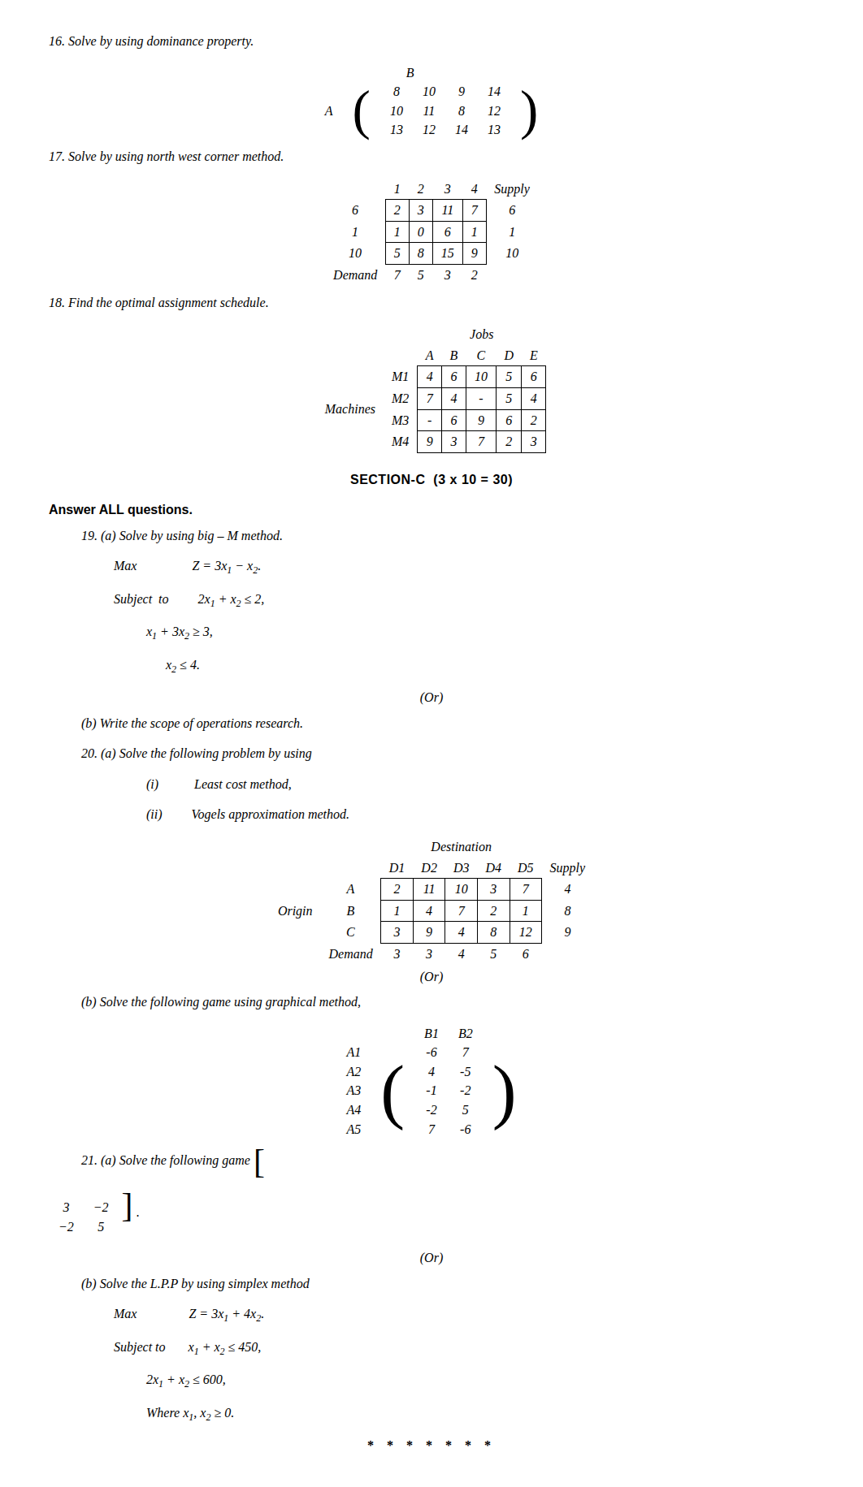16. Solve by using dominance property.
| | B |
| A | ( | 8 | 10 | 9 | 14 | ) |
| 10 | 11 | 8 | 12 |
| 13 | 12 | 14 | 13 |
17. Solve by using north west corner method.
| | 1 | 2 | 3 | 4 | Supply |
| 6 | 2 | 3 | 11 | 7 | 6 |
| 1 | 1 | 0 | 6 | 1 | 1 |
| 10 | 5 | 8 | 15 | 9 | 10 |
| Demand | 7 | 5 | 3 | 2 | |
18. Find the optimal assignment schedule.
| | | Jobs |
| | | A | B | C | D | E |
| | M1 | 4 | 6 | 10 | 5 | 6 |
| Machines | M2 | 7 | 4 | - | 5 | 4 |
| M3 | - | 6 | 9 | 6 | 2 |
| | M4 | 9 | 3 | 7 | 2 | 3 |
SECTION-C (3 x 10 = 30)
Answer ALL questions.
19. (a) Solve by using big – M method.
Max Z = 3x1 − x2.
Subject to 2x1 + x2 ≤ 2,
x1 + 3x2 ≥ 3,
x2 ≤ 4.
(Or)
(b) Write the scope of operations research.
20. (a) Solve the following problem by using
(i) Least cost method,
(ii) Vogels approximation method.
| | | Destination | |
| | | D1 | D2 | D3 | D4 | D5 | Supply |
| | A | 2 | 11 | 10 | 3 | 7 | 4 |
| Origin | B | 1 | 4 | 7 | 2 | 1 | 8 |
| | C | 3 | 9 | 4 | 8 | 12 | 9 |
| | Demand | 3 | 3 | 4 | 5 | 6 | |
(Or)
(b) Solve the following game using graphical method,
| | | B1 | B2 |
| A1 | ( | -6 | 7 | ) |
| A2 | 4 | -5 |
| A3 | -1 | -2 |
| A4 | -2 | 5 |
| A5 | 7 | -6 |
21. (a) Solve the following game [
| 3 | −2 |
| −2 | 5 |
] .
(Or)
(b) Solve the L.P.P by using simplex method
Max Z = 3x1 + 4x2.
Subject to x1 + x2 ≤ 450,
2x1 + x2 ≤ 600,
Where x1, x2 ≥ 0.
* * * * * * *